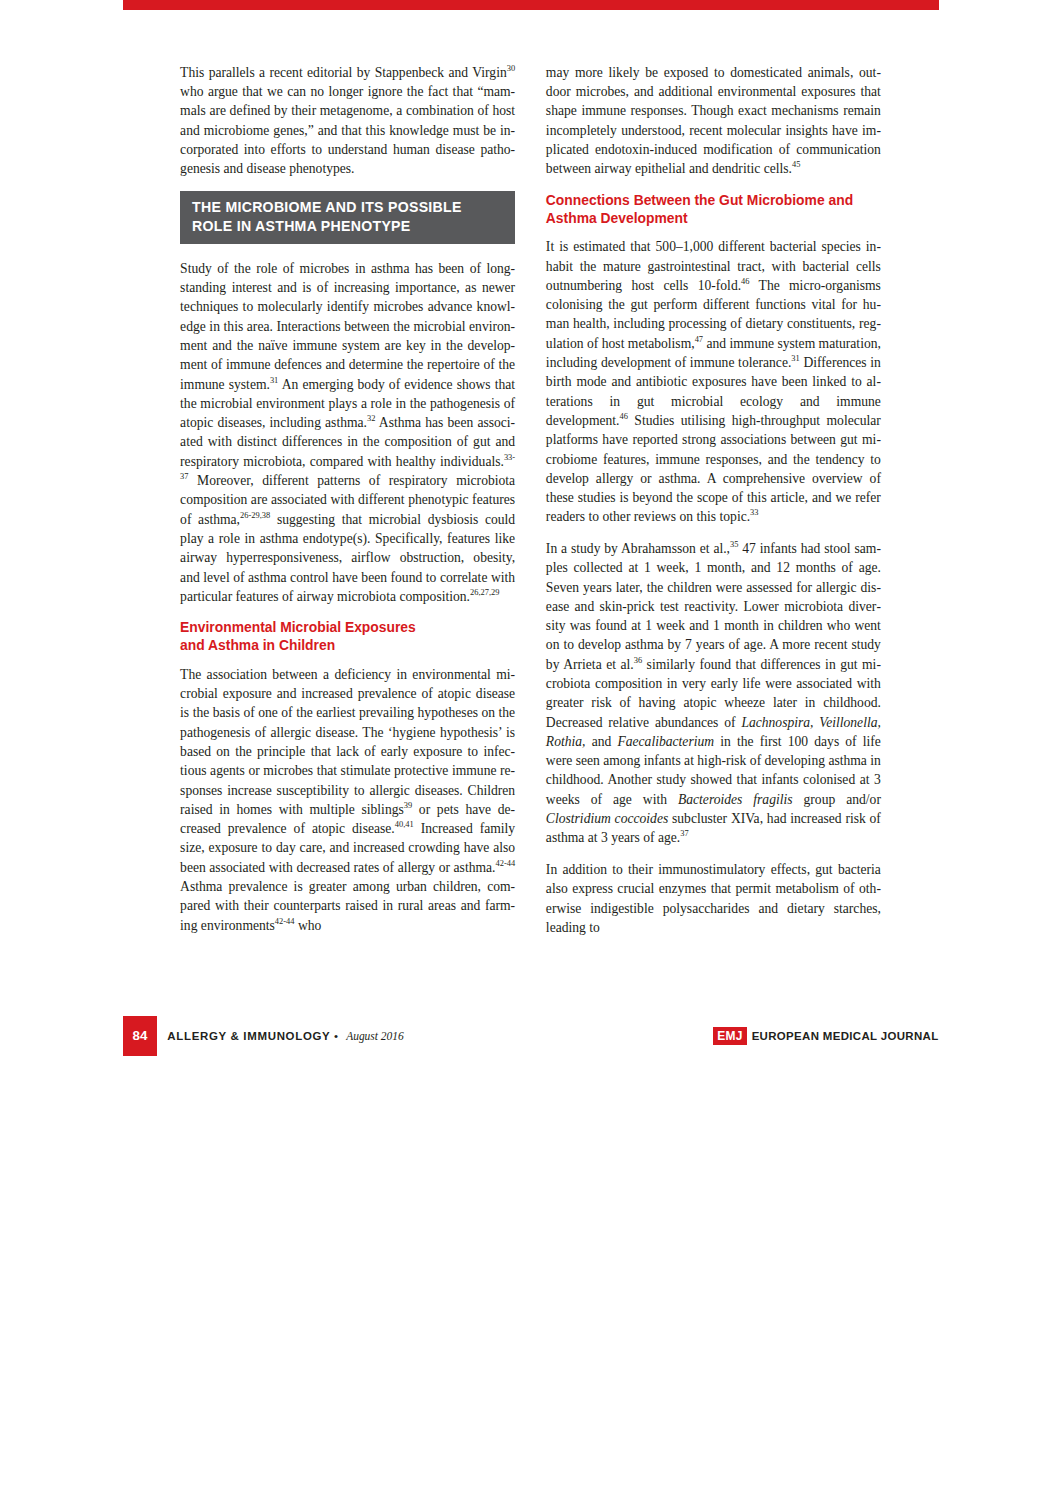This parallels a recent editorial by Stappenbeck and Virgin30 who argue that we can no longer ignore the fact that “mammals are defined by their metagenome, a combination of host and microbiome genes,” and that this knowledge must be incorporated into efforts to understand human disease pathogenesis and disease phenotypes.
The microbiome and its possible role in asthma phenotype
Study of the role of microbes in asthma has been of long-standing interest and is of increasing importance, as newer techniques to molecularly identify microbes advance knowledge in this area. Interactions between the microbial environment and the naïve immune system are key in the development of immune defences and determine the repertoire of the immune system.31 An emerging body of evidence shows that the microbial environment plays a role in the pathogenesis of atopic diseases, including asthma.32 Asthma has been associated with distinct differences in the composition of gut and respiratory microbiota, compared with healthy individuals.33-37 Moreover, different patterns of respiratory microbiota composition are associated with different phenotypic features of asthma,26-29,38 suggesting that microbial dysbiosis could play a role in asthma endotype(s). Specifically, features like airway hyperresponsiveness, airflow obstruction, obesity, and level of asthma control have been found to correlate with particular features of airway microbiota composition.26,27,29
Environmental Microbial Exposures
and Asthma in Children
The association between a deficiency in environmental microbial exposure and increased prevalence of atopic disease is the basis of one of the earliest prevailing hypotheses on the pathogenesis of allergic disease. The ‘hygiene hypothesis’ is based on the principle that lack of early exposure to infectious agents or microbes that stimulate protective immune responses increase susceptibility to allergic diseases. Children raised in homes with multiple siblings39 or pets have decreased prevalence of atopic disease.40,41 Increased family size, exposure to day care, and increased crowding have also been associated with decreased rates of allergy or asthma.42-44 Asthma prevalence is greater among urban children, compared with their counterparts raised in rural areas and farming environments42-44 who
may more likely be exposed to domesticated animals, outdoor microbes, and additional environmental exposures that shape immune responses. Though exact mechanisms remain incompletely understood, recent molecular insights have implicated endotoxin-induced modification of communication between airway epithelial and dendritic cells.45
Connections Between the Gut Microbiome and Asthma Development
It is estimated that 500–1,000 different bacterial species inhabit the mature gastrointestinal tract, with bacterial cells outnumbering host cells 10-fold.46 The micro-organisms colonising the gut perform different functions vital for human health, including processing of dietary constituents, regulation of host metabolism,47 and immune system maturation, including development of immune tolerance.31 Differences in birth mode and antibiotic exposures have been linked to alterations in gut microbial ecology and immune development.46 Studies utilising high-throughput molecular platforms have reported strong associations between gut microbiome features, immune responses, and the tendency to develop allergy or asthma. A comprehensive overview of these studies is beyond the scope of this article, and we refer readers to other reviews on this topic.33
In a study by Abrahamsson et al.,35 47 infants had stool samples collected at 1 week, 1 month, and 12 months of age. Seven years later, the children were assessed for allergic disease and skin-prick test reactivity. Lower microbiota diversity was found at 1 week and 1 month in children who went on to develop asthma by 7 years of age. A more recent study by Arrieta et al.36 similarly found that differences in gut microbiota composition in very early life were associated with greater risk of having atopic wheeze later in childhood. Decreased relative abundances of Lachnospira, Veillonella, Rothia, and Faecalibacterium in the first 100 days of life were seen among infants at high-risk of developing asthma in childhood. Another study showed that infants colonised at 3 weeks of age with Bacteroides fragilis group and/or Clostridium coccoides subcluster XIVa, had increased risk of asthma at 3 years of age.37
In addition to their immunostimulatory effects, gut bacteria also express crucial enzymes that permit metabolism of otherwise indigestible polysaccharides and dietary starches, leading to
84
ALLERGY & IMMUNOLOGY • August 2016
EMJ EUROPEAN MEDICAL JOURNAL